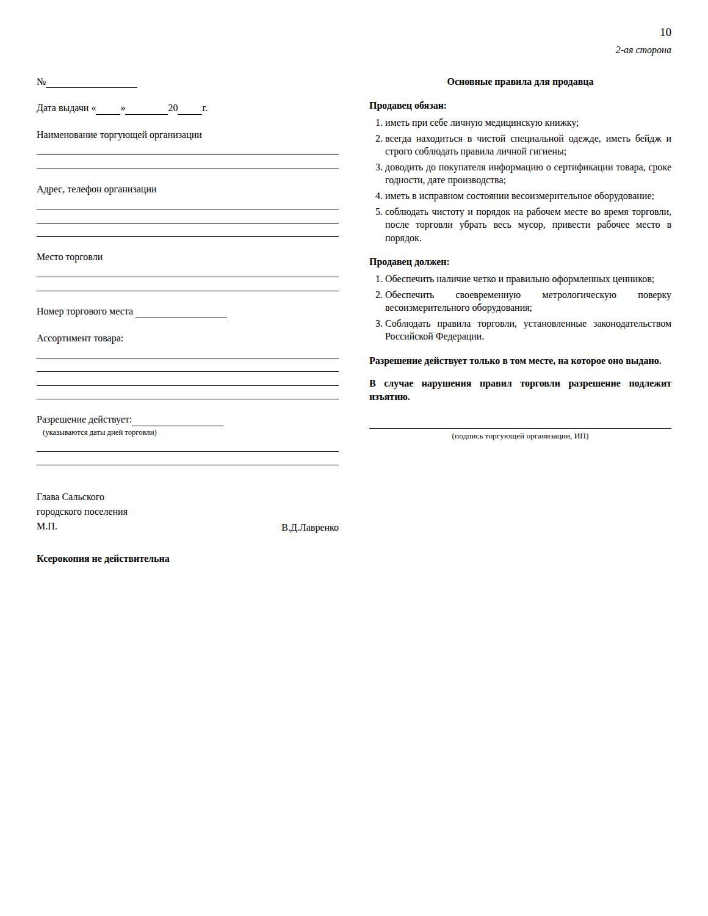10
2-ая сторона
№
Дата выдачи « » 20 г.
Наименование торгующей организации
Адрес, телефон организации
Место торговли
Номер торгового места
Ассортимент товара:
Разрешение действует:
(указываются даты дней торговли)
Глава Сальского
городского поселения
М.П.
В.Д.Лавренко
Ксерокопия не действительна
Основные правила для продавца
Продавец обязан:
иметь при себе личную медицинскую книжку;
всегда находиться в чистой специальной одежде, иметь бейдж и строго соблюдать правила личной гигиены;
доводить до покупателя информацию о сертификации товара, сроке годности, дате производства;
иметь в исправном состоянии весоизмерительное оборудование;
соблюдать чистоту и порядок на рабочем месте во время торговли, после торговли убрать весь мусор, привести рабочее место в порядок.
Продавец должен:
Обеспечить наличие четко и правильно оформленных ценников;
Обеспечить своевременную метрологическую поверку весоизмерительного оборудования;
Соблюдать правила торговли, установленные законодательством Российской Федерации.
Разрешение действует только в том месте, на которое оно выдано.
В случае нарушения правил торговли разрешение подлежит изъятию.
(подпись торгующей организации, ИП)